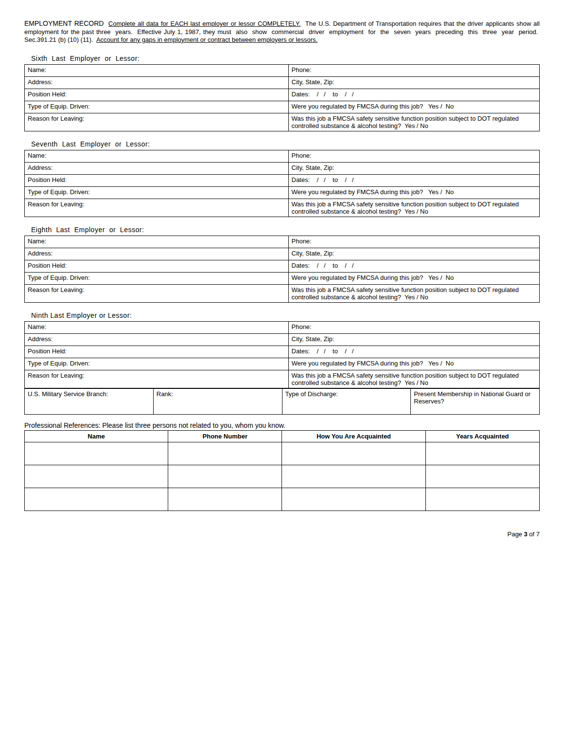EMPLOYMENT RECORD Complete all data for EACH last employer or lessor COMPLETELY. The U.S. Department of Transportation requires that the driver applicants show all employment for the past three years. Effective July 1, 1987, they must also show commercial driver employment for the seven years preceding this three year period. Sec.391.21 (b) (10) (11). Account for any gaps in employment or contract between employers or lessors.
Sixth Last Employer or Lessor:
| Name: | Phone: |
| Address: | City, State, Zip: |
| Position Held: | Dates: / / to / / |
| Type of Equip. Driven: | Were you regulated by FMCSA during this job? Yes / No |
| Reason for Leaving: | Was this job a FMCSA safety sensitive function position subject to DOT regulated controlled substance & alcohol testing? Yes / No |
Seventh Last Employer or Lessor:
| Name: | Phone: |
| Address: | City, State, Zip: |
| Position Held: | Dates: / / to / / |
| Type of Equip. Driven: | Were you regulated by FMCSA during this job? Yes / No |
| Reason for Leaving: | Was this job a FMCSA safety sensitive function position subject to DOT regulated controlled substance & alcohol testing? Yes / No |
Eighth Last Employer or Lessor:
| Name: | Phone: |
| Address: | City, State, Zip: |
| Position Held: | Dates: / / to / / |
| Type of Equip. Driven: | Were you regulated by FMCSA during this job? Yes / No |
| Reason for Leaving: | Was this job a FMCSA safety sensitive function position subject to DOT regulated controlled substance & alcohol testing? Yes / No |
Ninth Last Employer or Lessor:
| Name: | Phone: |
| Address: | City, State, Zip: |
| Position Held: | Dates: / / to / / |
| Type of Equip. Driven: | Were you regulated by FMCSA during this job? Yes / No |
| Reason for Leaving: | Was this job a FMCSA safety sensitive function position subject to DOT regulated controlled substance & alcohol testing? Yes / No |
| U.S. Military Service Branch: | Rank: | Type of Discharge: | Present Membership in National Guard or Reserves? |
Professional References: Please list three persons not related to you, whom you know.
| Name | Phone Number | How You Are Acquainted | Years Acquainted |
| --- | --- | --- | --- |
Page 3 of 7